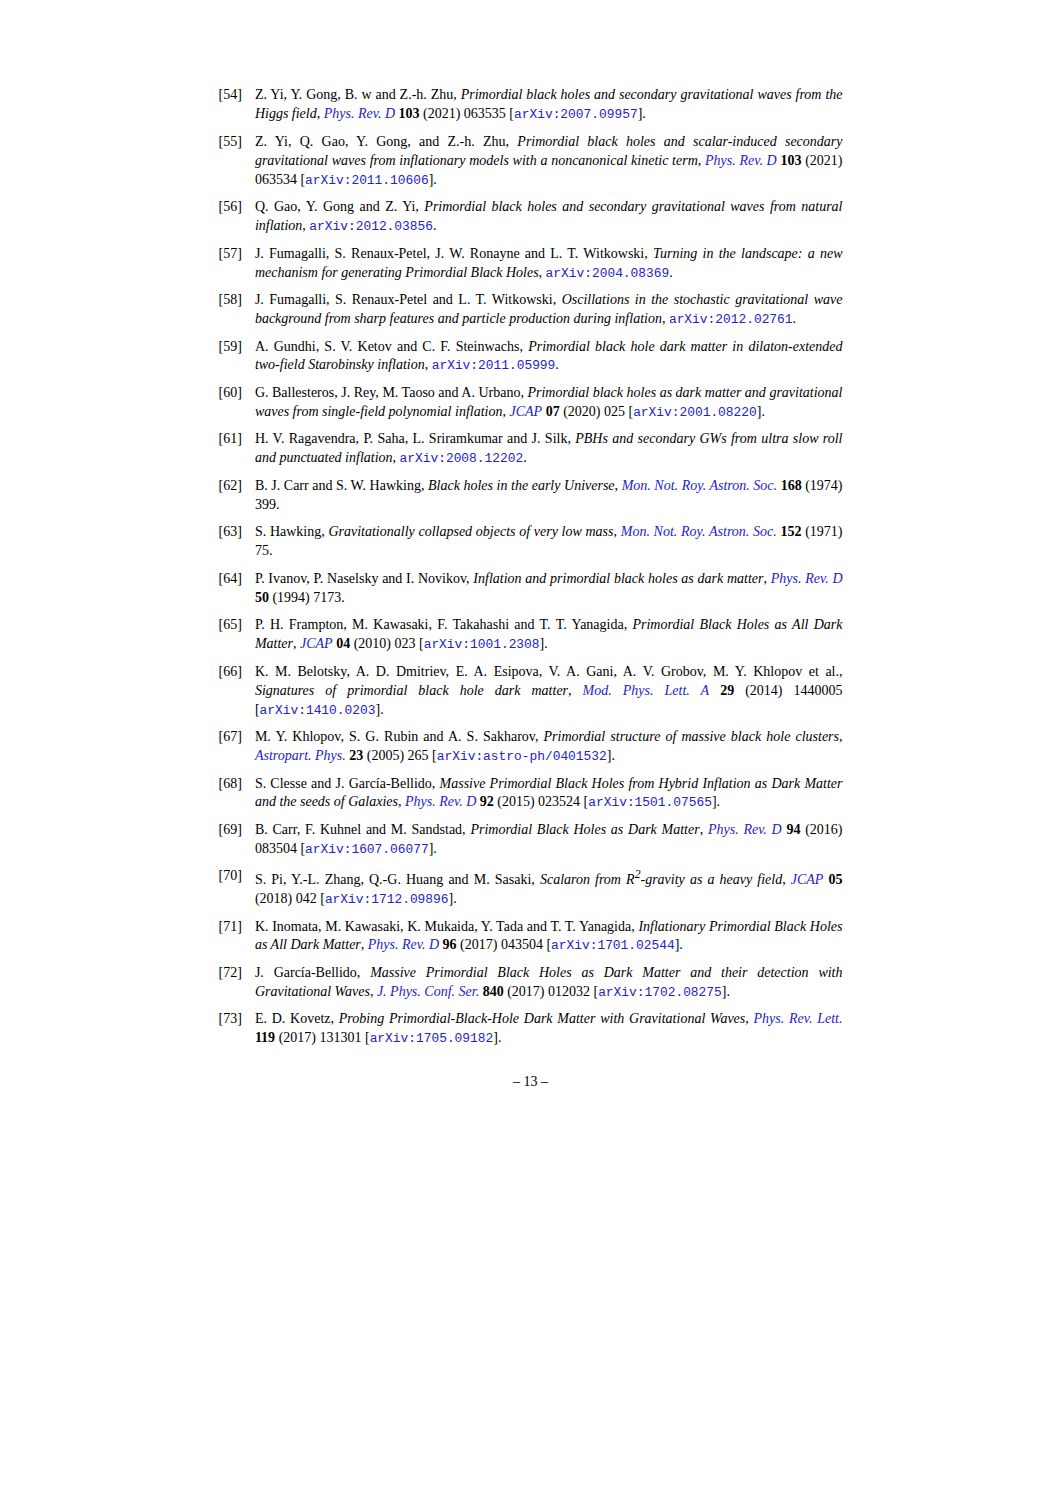[54] Z. Yi, Y. Gong, B. w and Z.-h. Zhu, Primordial black holes and secondary gravitational waves from the Higgs field, Phys. Rev. D 103 (2021) 063535 [arXiv:2007.09957].
[55] Z. Yi, Q. Gao, Y. Gong, and Z.-h. Zhu, Primordial black holes and scalar-induced secondary gravitational waves from inflationary models with a noncanonical kinetic term, Phys. Rev. D 103 (2021) 063534 [arXiv:2011.10606].
[56] Q. Gao, Y. Gong and Z. Yi, Primordial black holes and secondary gravitational waves from natural inflation, arXiv:2012.03856.
[57] J. Fumagalli, S. Renaux-Petel, J. W. Ronayne and L. T. Witkowski, Turning in the landscape: a new mechanism for generating Primordial Black Holes, arXiv:2004.08369.
[58] J. Fumagalli, S. Renaux-Petel and L. T. Witkowski, Oscillations in the stochastic gravitational wave background from sharp features and particle production during inflation, arXiv:2012.02761.
[59] A. Gundhi, S. V. Ketov and C. F. Steinwachs, Primordial black hole dark matter in dilaton-extended two-field Starobinsky inflation, arXiv:2011.05999.
[60] G. Ballesteros, J. Rey, M. Taoso and A. Urbano, Primordial black holes as dark matter and gravitational waves from single-field polynomial inflation, JCAP 07 (2020) 025 [arXiv:2001.08220].
[61] H. V. Ragavendra, P. Saha, L. Sriramkumar and J. Silk, PBHs and secondary GWs from ultra slow roll and punctuated inflation, arXiv:2008.12202.
[62] B. J. Carr and S. W. Hawking, Black holes in the early Universe, Mon. Not. Roy. Astron. Soc. 168 (1974) 399.
[63] S. Hawking, Gravitationally collapsed objects of very low mass, Mon. Not. Roy. Astron. Soc. 152 (1971) 75.
[64] P. Ivanov, P. Naselsky and I. Novikov, Inflation and primordial black holes as dark matter, Phys. Rev. D 50 (1994) 7173.
[65] P. H. Frampton, M. Kawasaki, F. Takahashi and T. T. Yanagida, Primordial Black Holes as All Dark Matter, JCAP 04 (2010) 023 [arXiv:1001.2308].
[66] K. M. Belotsky, A. D. Dmitriev, E. A. Esipova, V. A. Gani, A. V. Grobov, M. Y. Khlopov et al., Signatures of primordial black hole dark matter, Mod. Phys. Lett. A 29 (2014) 1440005 [arXiv:1410.0203].
[67] M. Y. Khlopov, S. G. Rubin and A. S. Sakharov, Primordial structure of massive black hole clusters, Astropart. Phys. 23 (2005) 265 [arXiv:astro-ph/0401532].
[68] S. Clesse and J. García-Bellido, Massive Primordial Black Holes from Hybrid Inflation as Dark Matter and the seeds of Galaxies, Phys. Rev. D 92 (2015) 023524 [arXiv:1501.07565].
[69] B. Carr, F. Kuhnel and M. Sandstad, Primordial Black Holes as Dark Matter, Phys. Rev. D 94 (2016) 083504 [arXiv:1607.06077].
[70] S. Pi, Y.-L. Zhang, Q.-G. Huang and M. Sasaki, Scalaron from R2-gravity as a heavy field, JCAP 05 (2018) 042 [arXiv:1712.09896].
[71] K. Inomata, M. Kawasaki, K. Mukaida, Y. Tada and T. T. Yanagida, Inflationary Primordial Black Holes as All Dark Matter, Phys. Rev. D 96 (2017) 043504 [arXiv:1701.02544].
[72] J. García-Bellido, Massive Primordial Black Holes as Dark Matter and their detection with Gravitational Waves, J. Phys. Conf. Ser. 840 (2017) 012032 [arXiv:1702.08275].
[73] E. D. Kovetz, Probing Primordial-Black-Hole Dark Matter with Gravitational Waves, Phys. Rev. Lett. 119 (2017) 131301 [arXiv:1705.09182].
– 13 –